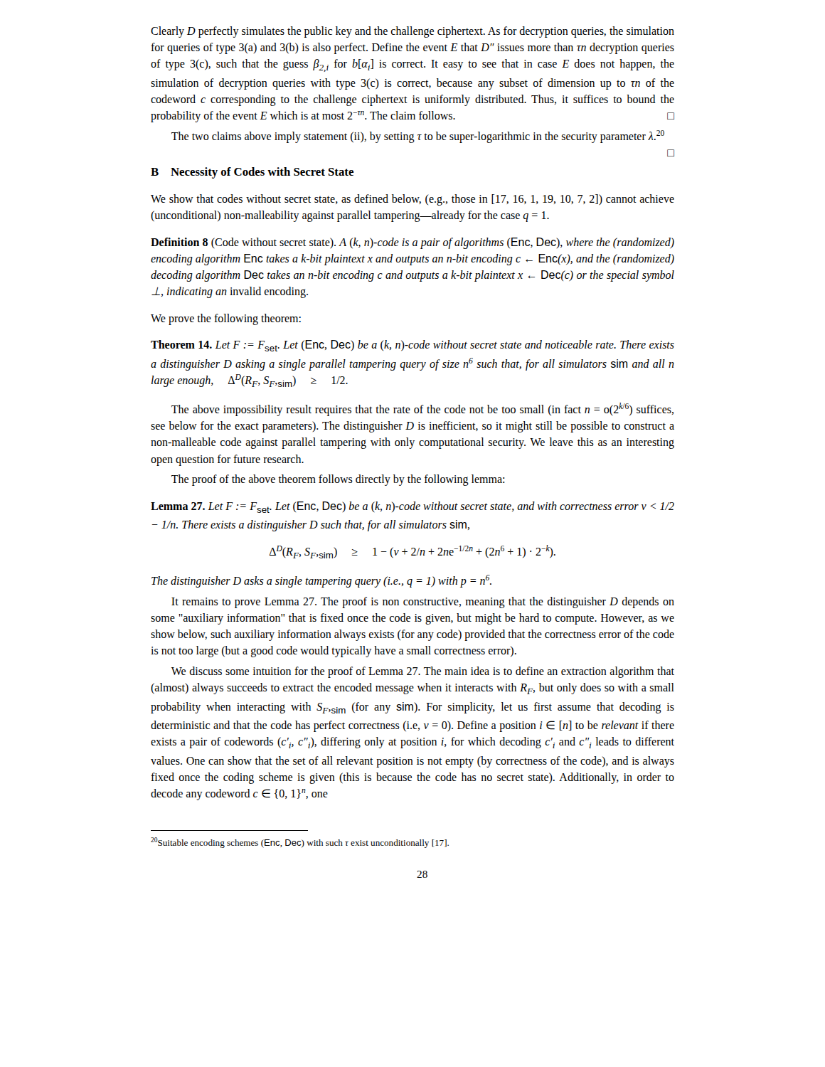Clearly D perfectly simulates the public key and the challenge ciphertext. As for decryption queries, the simulation for queries of type 3(a) and 3(b) is also perfect. Define the event E that D″ issues more than τn decryption queries of type 3(c), such that the guess β2,i for b[αi] is correct. It easy to see that in case E does not happen, the simulation of decryption queries with type 3(c) is correct, because any subset of dimension up to τn of the codeword c corresponding to the challenge ciphertext is uniformly distributed. Thus, it suffices to bound the probability of the event E which is at most 2−τn. The claim follows. □
The two claims above imply statement (ii), by setting τ to be super-logarithmic in the security parameter λ.20 □
B Necessity of Codes with Secret State
We show that codes without secret state, as defined below, (e.g., those in [17, 16, 1, 19, 10, 7, 2]) cannot achieve (unconditional) non-malleability against parallel tampering—already for the case q = 1.
Definition 8 (Code without secret state). A (k, n)-code is a pair of algorithms (Enc, Dec), where the (randomized) encoding algorithm Enc takes a k-bit plaintext x and outputs an n-bit encoding c ← Enc(x), and the (randomized) decoding algorithm Dec takes an n-bit encoding c and outputs a k-bit plaintext x ← Dec(c) or the special symbol ⊥, indicating an invalid encoding.
We prove the following theorem:
Theorem 14. Let F := Fset. Let (Enc, Dec) be a (k, n)-code without secret state and noticeable rate. There exists a distinguisher D asking a single parallel tampering query of size n6 such that, for all simulators sim and all n large enough, ΔD(RF, SF,sim) ≥ 1/2.
The above impossibility result requires that the rate of the code not be too small (in fact n = o(2k/6) suffices, see below for the exact parameters). The distinguisher D is inefficient, so it might still be possible to construct a non-malleable code against parallel tampering with only computational security. We leave this as an interesting open question for future research.
The proof of the above theorem follows directly by the following lemma:
Lemma 27. Let F := Fset. Let (Enc, Dec) be a (k, n)-code without secret state, and with correctness error ν < 1/2 − 1/n. There exists a distinguisher D such that, for all simulators sim,
ΔD(RF, SF,sim) ≥ 1 − (ν + 2/n + 2ne−1/2n + (2n6 + 1) · 2−k).
The distinguisher D asks a single tampering query (i.e., q = 1) with p = n6.
It remains to prove Lemma 27. The proof is non constructive, meaning that the distinguisher D depends on some "auxiliary information" that is fixed once the code is given, but might be hard to compute. However, as we show below, such auxiliary information always exists (for any code) provided that the correctness error of the code is not too large (but a good code would typically have a small correctness error).
We discuss some intuition for the proof of Lemma 27. The main idea is to define an extraction algorithm that (almost) always succeeds to extract the encoded message when it interacts with RF, but only does so with a small probability when interacting with SF,sim (for any sim). For simplicity, let us first assume that decoding is deterministic and that the code has perfect correctness (i.e, ν = 0). Define a position i ∈ [n] to be relevant if there exists a pair of codewords (c′i, c″i), differing only at position i, for which decoding c′i and c″i leads to different values. One can show that the set of all relevant position is not empty (by correctness of the code), and is always fixed once the coding scheme is given (this is because the code has no secret state). Additionally, in order to decode any codeword c ∈ {0, 1}n, one
20Suitable encoding schemes (Enc, Dec) with such τ exist unconditionally [17].
28